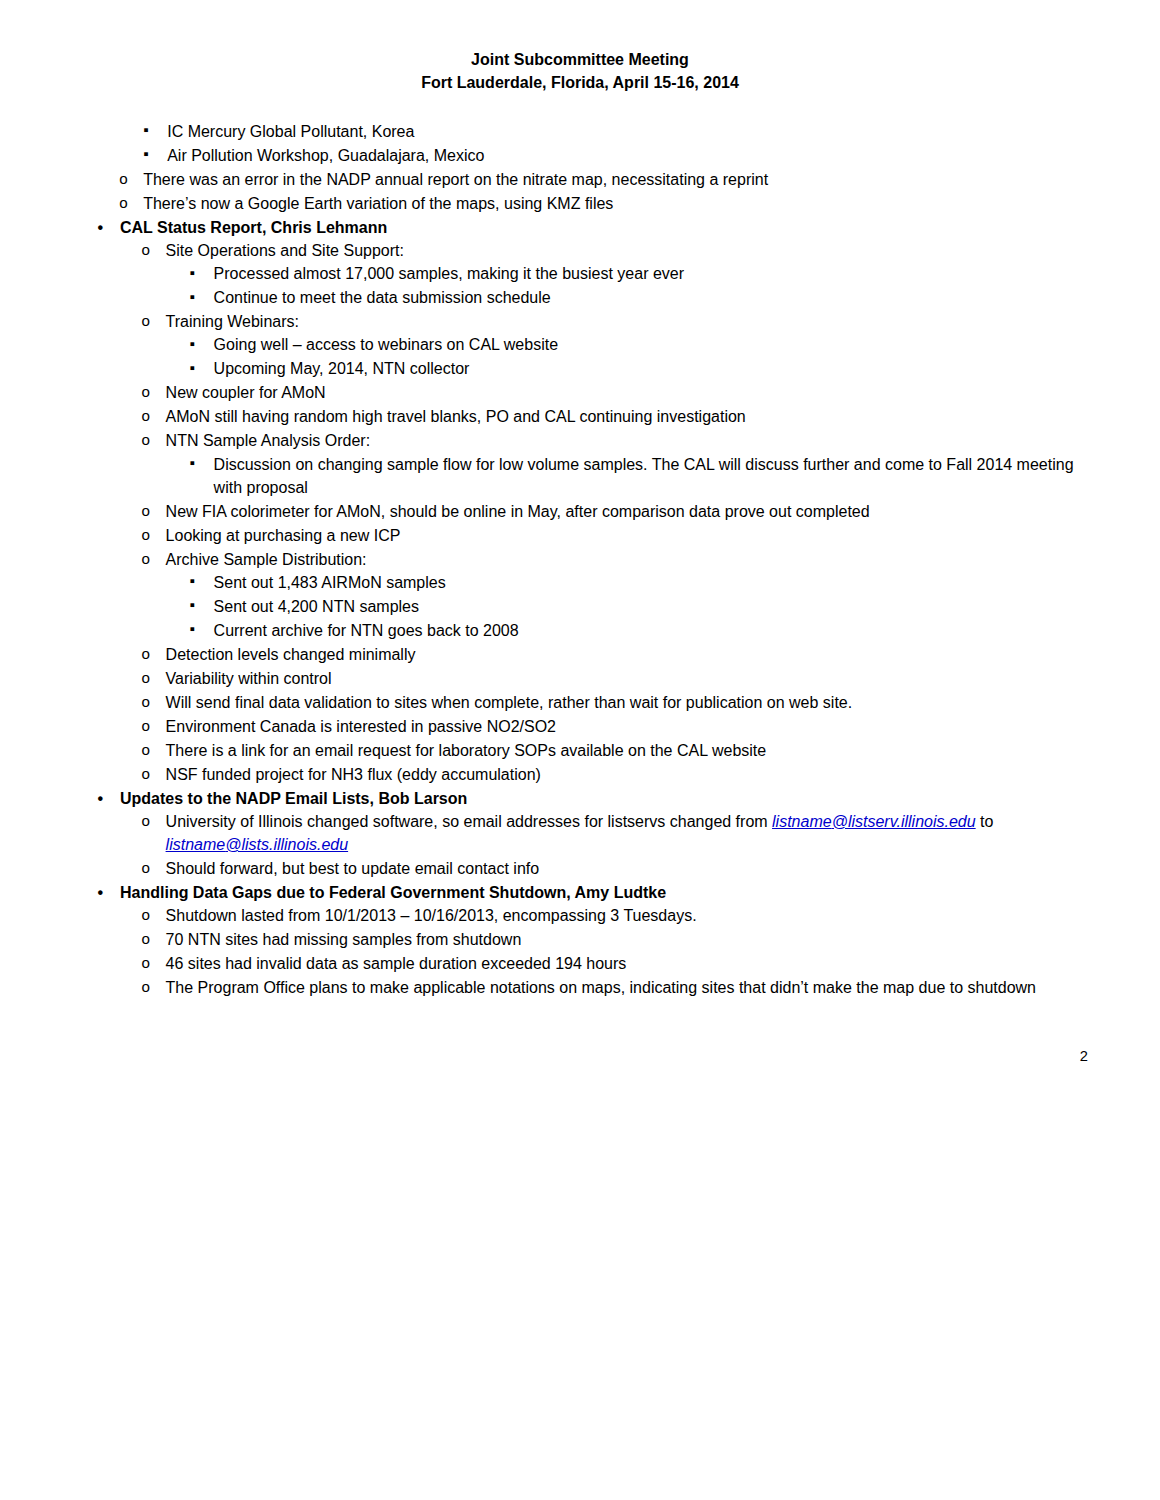Joint Subcommittee Meeting Fort Lauderdale, Florida, April 15-16, 2014
IC Mercury Global Pollutant, Korea
Air Pollution Workshop, Guadalajara, Mexico
There was an error in the NADP annual report on the nitrate map, necessitating a reprint
There’s now a Google Earth variation of the maps, using KMZ files
CAL Status Report, Chris Lehmann
Site Operations and Site Support:
Processed almost 17,000 samples, making it the busiest year ever
Continue to meet the data submission schedule
Training Webinars:
Going well – access to webinars on CAL website
Upcoming May, 2014, NTN collector
New coupler for AMoN
AMoN still having random high travel blanks, PO and CAL continuing investigation
NTN Sample Analysis Order:
Discussion on changing sample flow for low volume samples. The CAL will discuss further and come to Fall 2014 meeting with proposal
New FIA colorimeter for AMoN, should be online in May, after comparison data prove out completed
Looking at purchasing a new ICP
Archive Sample Distribution:
Sent out 1,483 AIRMoN samples
Sent out 4,200 NTN samples
Current archive for NTN goes back to 2008
Detection levels changed minimally
Variability within control
Will send final data validation to sites when complete, rather than wait for publication on web site.
Environment Canada is interested in passive NO2/SO2
There is a link for an email request for laboratory SOPs available on the CAL website
NSF funded project for NH3 flux (eddy accumulation)
Updates to the NADP Email Lists, Bob Larson
University of Illinois changed software, so email addresses for listservs changed from listname@listserv.illinois.edu to listname@lists.illinois.edu
Should forward, but best to update email contact info
Handling Data Gaps due to Federal Government Shutdown, Amy Ludtke
Shutdown lasted from 10/1/2013 – 10/16/2013, encompassing 3 Tuesdays.
70 NTN sites had missing samples from shutdown
46 sites had invalid data as sample duration exceeded 194 hours
The Program Office plans to make applicable notations on maps, indicating sites that didn’t make the map due to shutdown
2